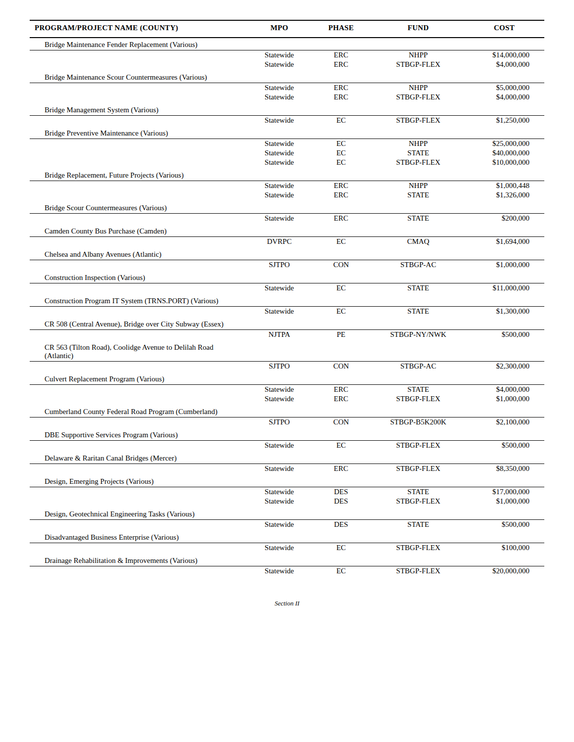| Program/Project Name (County) | MPO | Phase | Fund | Cost |
| --- | --- | --- | --- | --- |
| Bridge Maintenance Fender Replacement (Various) | | | | |
| | Statewide | ERC | NHPP | $14,000,000 |
| | Statewide | ERC | STBGP-FLEX | $4,000,000 |
| Bridge Maintenance Scour Countermeasures (Various) | | | | |
| | Statewide | ERC | NHPP | $5,000,000 |
| | Statewide | ERC | STBGP-FLEX | $4,000,000 |
| Bridge Management System (Various) | | | | |
| | Statewide | EC | STBGP-FLEX | $1,250,000 |
| Bridge Preventive Maintenance (Various) | | | | |
| | Statewide | EC | NHPP | $25,000,000 |
| | Statewide | EC | STATE | $40,000,000 |
| | Statewide | EC | STBGP-FLEX | $10,000,000 |
| Bridge Replacement, Future Projects (Various) | | | | |
| | Statewide | ERC | NHPP | $1,000,448 |
| | Statewide | ERC | STATE | $1,326,000 |
| Bridge Scour Countermeasures (Various) | | | | |
| | Statewide | ERC | STATE | $200,000 |
| Camden County Bus Purchase (Camden) | | | | |
| | DVRPC | EC | CMAQ | $1,694,000 |
| Chelsea and Albany Avenues (Atlantic) | | | | |
| | SJTPO | CON | STBGP-AC | $1,000,000 |
| Construction Inspection (Various) | | | | |
| | Statewide | EC | STATE | $11,000,000 |
| Construction Program IT System (TRNS.PORT) (Various) | | | | |
| | Statewide | EC | STATE | $1,300,000 |
| CR 508 (Central Avenue), Bridge over City Subway (Essex) | | | | |
| | NJTPA | PE | STBGP-NY/NWK | $500,000 |
| CR 563 (Tilton Road), Coolidge Avenue to Delilah Road (Atlantic) | | | | |
| | SJTPO | CON | STBGP-AC | $2,300,000 |
| Culvert Replacement Program (Various) | | | | |
| | Statewide | ERC | STATE | $4,000,000 |
| | Statewide | ERC | STBGP-FLEX | $1,000,000 |
| Cumberland County Federal Road Program (Cumberland) | | | | |
| | SJTPO | CON | STBGP-B5K200K | $2,100,000 |
| DBE Supportive Services Program (Various) | | | | |
| | Statewide | EC | STBGP-FLEX | $500,000 |
| Delaware & Raritan Canal Bridges (Mercer) | | | | |
| | Statewide | ERC | STBGP-FLEX | $8,350,000 |
| Design, Emerging Projects (Various) | | | | |
| | Statewide | DES | STATE | $17,000,000 |
| | Statewide | DES | STBGP-FLEX | $1,000,000 |
| Design, Geotechnical Engineering Tasks (Various) | | | | |
| | Statewide | DES | STATE | $500,000 |
| Disadvantaged Business Enterprise (Various) | | | | |
| | Statewide | EC | STBGP-FLEX | $100,000 |
| Drainage Rehabilitation & Improvements (Various) | | | | |
| | Statewide | EC | STBGP-FLEX | $20,000,000 |
Section II